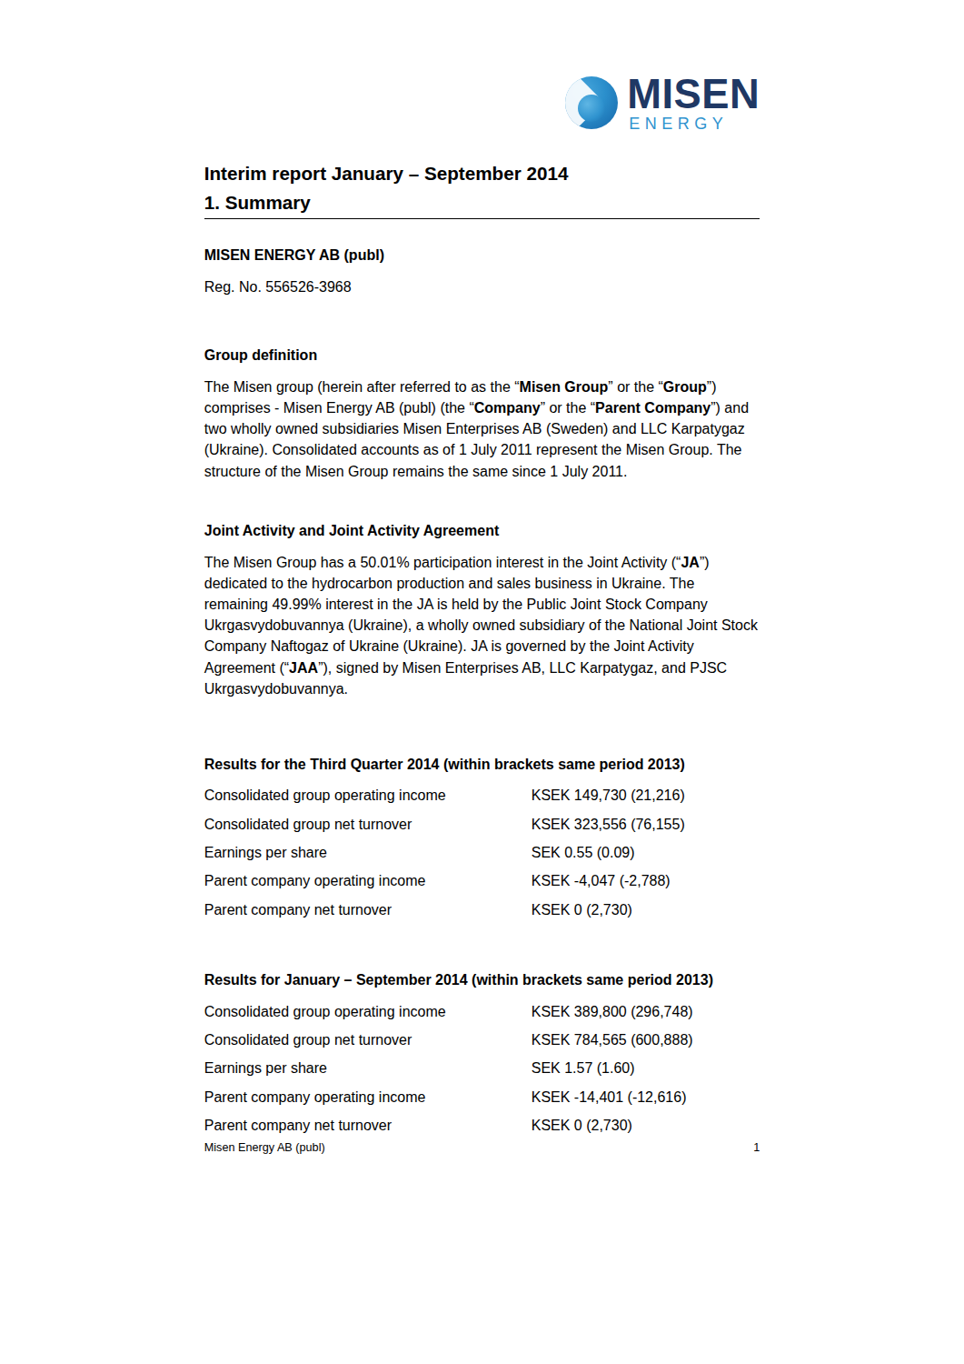MISEN ENERGY
Interim report January – September 2014
1. Summary
MISEN ENERGY AB (publ)
Reg. No. 556526-3968
Group definition
The Misen group (herein after referred to as the “Misen Group” or the “Group”) comprises - Misen Energy AB (publ) (the “Company” or the “Parent Company”) and two wholly owned subsidiaries Misen Enterprises AB (Sweden) and LLC Karpatygaz (Ukraine). Consolidated accounts as of 1 July 2011 represent the Misen Group. The structure of the Misen Group remains the same since 1 July 2011.
Joint Activity and Joint Activity Agreement
The Misen Group has a 50.01% participation interest in the Joint Activity (“JA”) dedicated to the hydrocarbon production and sales business in Ukraine. The remaining 49.99% interest in the JA is held by the Public Joint Stock Company Ukrgasvydobuvannya (Ukraine), a wholly owned subsidiary of the National Joint Stock Company Naftogaz of Ukraine (Ukraine). JA is governed by the Joint Activity Agreement (“JAA”), signed by Misen Enterprises AB, LLC Karpatygaz, and PJSC Ukrgasvydobuvannya.
Results for the Third Quarter 2014 (within brackets same period 2013)
| Consolidated group operating income | KSEK 149,730 (21,216) |
| Consolidated group net turnover | KSEK 323,556 (76,155) |
| Earnings per share | SEK 0.55 (0.09) |
| Parent company operating income | KSEK -4,047 (-2,788) |
| Parent company net turnover | KSEK 0 (2,730) |
Results for January – September 2014 (within brackets same period 2013)
| Consolidated group operating income | KSEK 389,800 (296,748) |
| Consolidated group net turnover | KSEK 784,565 (600,888) |
| Earnings per share | SEK 1.57 (1.60) |
| Parent company operating income | KSEK -14,401 (-12,616) |
| Parent company net turnover | KSEK 0 (2,730) |
Misen Energy AB (publ) 1